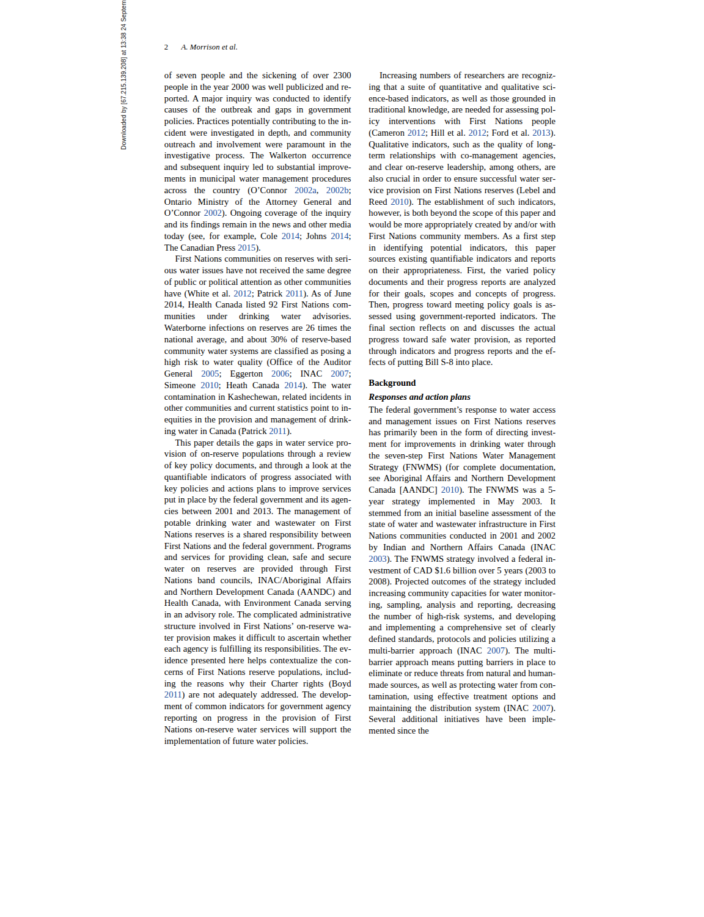Downloaded by [67.215.139.208] at 13:38 24 September 2015
2 A. Morrison et al.
of seven people and the sickening of over 2300 people in the year 2000 was well publicized and reported. A major inquiry was conducted to identify causes of the outbreak and gaps in government policies. Practices potentially contributing to the incident were investigated in depth, and community outreach and involvement were paramount in the investigative process. The Walkerton occurrence and subsequent inquiry led to substantial improvements in municipal water management procedures across the country (O’Connor 2002a, 2002b; Ontario Ministry of the Attorney General and O’Connor 2002). Ongoing coverage of the inquiry and its findings remain in the news and other media today (see, for example, Cole 2014; Johns 2014; The Canadian Press 2015).
First Nations communities on reserves with serious water issues have not received the same degree of public or political attention as other communities have (White et al. 2012; Patrick 2011). As of June 2014, Health Canada listed 92 First Nations communities under drinking water advisories. Waterborne infections on reserves are 26 times the national average, and about 30% of reserve-based community water systems are classified as posing a high risk to water quality (Office of the Auditor General 2005; Eggerton 2006; INAC 2007; Simeone 2010; Heath Canada 2014). The water contamination in Kashechewan, related incidents in other communities and current statistics point to inequities in the provision and management of drinking water in Canada (Patrick 2011).
This paper details the gaps in water service provision of on-reserve populations through a review of key policy documents, and through a look at the quantifiable indicators of progress associated with key policies and actions plans to improve services put in place by the federal government and its agencies between 2001 and 2013. The management of potable drinking water and wastewater on First Nations reserves is a shared responsibility between First Nations and the federal government. Programs and services for providing clean, safe and secure water on reserves are provided through First Nations band councils, INAC/Aboriginal Affairs and Northern Development Canada (AANDC) and Health Canada, with Environment Canada serving in an advisory role. The complicated administrative structure involved in First Nations’ on-reserve water provision makes it difficult to ascertain whether each agency is fulfilling its responsibilities. The evidence presented here helps contextualize the concerns of First Nations reserve populations, including the reasons why their Charter rights (Boyd 2011) are not adequately addressed. The development of common indicators for government agency reporting on progress in the provision of First Nations on-reserve water services will support the implementation of future water policies.
Increasing numbers of researchers are recognizing that a suite of quantitative and qualitative science-based indicators, as well as those grounded in traditional knowledge, are needed for assessing policy interventions with First Nations people (Cameron 2012; Hill et al. 2012; Ford et al. 2013). Qualitative indicators, such as the quality of long-term relationships with co-management agencies, and clear on-reserve leadership, among others, are also crucial in order to ensure successful water service provision on First Nations reserves (Lebel and Reed 2010). The establishment of such indicators, however, is both beyond the scope of this paper and would be more appropriately created by and/or with First Nations community members. As a first step in identifying potential indicators, this paper sources existing quantifiable indicators and reports on their appropriateness. First, the varied policy documents and their progress reports are analyzed for their goals, scopes and concepts of progress. Then, progress toward meeting policy goals is assessed using government-reported indicators. The final section reflects on and discusses the actual progress toward safe water provision, as reported through indicators and progress reports and the effects of putting Bill S-8 into place.
Background
Responses and action plans
The federal government’s response to water access and management issues on First Nations reserves has primarily been in the form of directing investment for improvements in drinking water through the seven-step First Nations Water Management Strategy (FNWMS) (for complete documentation, see Aboriginal Affairs and Northern Development Canada [AANDC] 2010). The FNWMS was a 5-year strategy implemented in May 2003. It stemmed from an initial baseline assessment of the state of water and wastewater infrastructure in First Nations communities conducted in 2001 and 2002 by Indian and Northern Affairs Canada (INAC 2003). The FNWMS strategy involved a federal investment of CAD $1.6 billion over 5 years (2003 to 2008). Projected outcomes of the strategy included increasing community capacities for water monitoring, sampling, analysis and reporting, decreasing the number of high-risk systems, and developing and implementing a comprehensive set of clearly defined standards, protocols and policies utilizing a multi-barrier approach (INAC 2007). The multi-barrier approach means putting barriers in place to eliminate or reduce threats from natural and human-made sources, as well as protecting water from contamination, using effective treatment options and maintaining the distribution system (INAC 2007). Several additional initiatives have been implemented since the